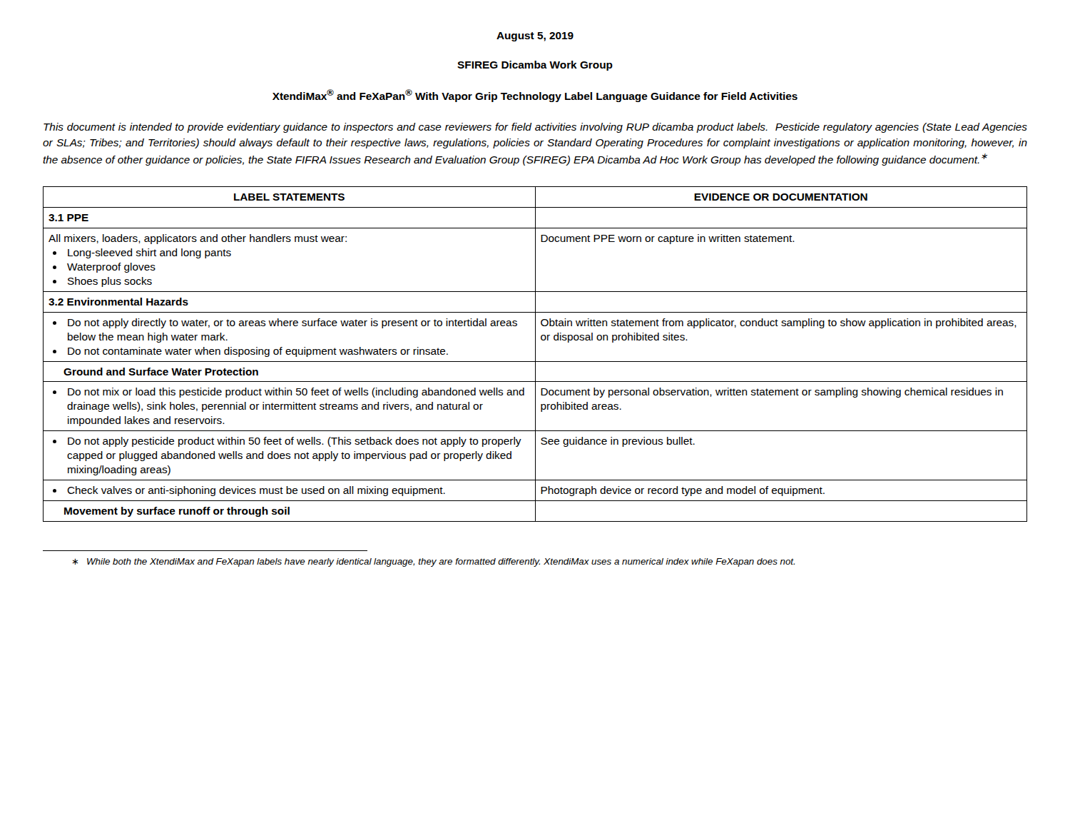August 5, 2019
SFIREG Dicamba Work Group
XtendiMax® and FeXaPan® With Vapor Grip Technology Label Language Guidance for Field Activities
This document is intended to provide evidentiary guidance to inspectors and case reviewers for field activities involving RUP dicamba product labels. Pesticide regulatory agencies (State Lead Agencies or SLAs; Tribes; and Territories) should always default to their respective laws, regulations, policies or Standard Operating Procedures for complaint investigations or application monitoring, however, in the absence of other guidance or policies, the State FIFRA Issues Research and Evaluation Group (SFIREG) EPA Dicamba Ad Hoc Work Group has developed the following guidance document.∗
| LABEL STATEMENTS | EVIDENCE OR DOCUMENTATION |
| --- | --- |
| 3.1 PPE | |
| All mixers, loaders, applicators and other handlers must wear: Long-sleeved shirt and long pants Waterproof gloves Shoes plus socks | Document PPE worn or capture in written statement. |
| 3.2 Environmental Hazards | |
| Do not apply directly to water, or to areas where surface water is present or to intertidal areas below the mean high water mark. Do not contaminate water when disposing of equipment washwaters or rinsate. | Obtain written statement from applicator, conduct sampling to show application in prohibited areas, or disposal on prohibited sites. |
| Ground and Surface Water Protection | |
| Do not mix or load this pesticide product within 50 feet of wells (including abandoned wells and drainage wells), sink holes, perennial or intermittent streams and rivers, and natural or impounded lakes and reservoirs. | Document by personal observation, written statement or sampling showing chemical residues in prohibited areas. |
| Do not apply pesticide product within 50 feet of wells. (This setback does not apply to properly capped or plugged abandoned wells and does not apply to impervious pad or properly diked mixing/loading areas) | See guidance in previous bullet. |
| Check valves or anti-siphoning devices must be used on all mixing equipment. | Photograph device or record type and model of equipment. |
| Movement by surface runoff or through soil | |
∗ While both the XtendiMax and FeXapan labels have nearly identical language, they are formatted differently. XtendiMax uses a numerical index while FeXapan does not.